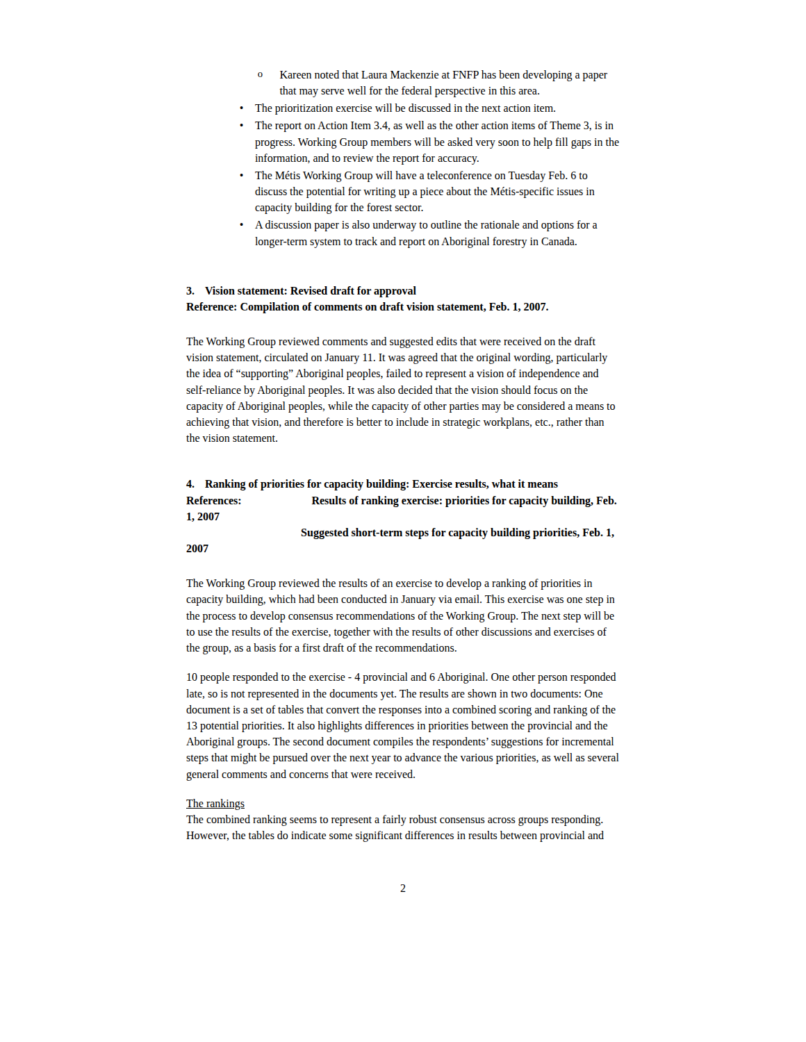Kareen noted that Laura Mackenzie at FNFP has been developing a paper that may serve well for the federal perspective in this area.
The prioritization exercise will be discussed in the next action item.
The report on Action Item 3.4, as well as the other action items of Theme 3, is in progress. Working Group members will be asked very soon to help fill gaps in the information, and to review the report for accuracy.
The Métis Working Group will have a teleconference on Tuesday Feb. 6 to discuss the potential for writing up a piece about the Métis-specific issues in capacity building for the forest sector.
A discussion paper is also underway to outline the rationale and options for a longer-term system to track and report on Aboriginal forestry in Canada.
3. Vision statement: Revised draft for approval
Reference: Compilation of comments on draft vision statement, Feb. 1, 2007.
The Working Group reviewed comments and suggested edits that were received on the draft vision statement, circulated on January 11. It was agreed that the original wording, particularly the idea of “supporting” Aboriginal peoples, failed to represent a vision of independence and self-reliance by Aboriginal peoples. It was also decided that the vision should focus on the capacity of Aboriginal peoples, while the capacity of other parties may be considered a means to achieving that vision, and therefore is better to include in strategic workplans, etc., rather than the vision statement.
4. Ranking of priorities for capacity building: Exercise results, what it means
References: Results of ranking exercise: priorities for capacity building, Feb. 1, 2007
Suggested short-term steps for capacity building priorities, Feb. 1, 2007
The Working Group reviewed the results of an exercise to develop a ranking of priorities in capacity building, which had been conducted in January via email. This exercise was one step in the process to develop consensus recommendations of the Working Group. The next step will be to use the results of the exercise, together with the results of other discussions and exercises of the group, as a basis for a first draft of the recommendations.
10 people responded to the exercise - 4 provincial and 6 Aboriginal. One other person responded late, so is not represented in the documents yet. The results are shown in two documents: One document is a set of tables that convert the responses into a combined scoring and ranking of the 13 potential priorities. It also highlights differences in priorities between the provincial and the Aboriginal groups. The second document compiles the respondents’ suggestions for incremental steps that might be pursued over the next year to advance the various priorities, as well as several general comments and concerns that were received.
The rankings
The combined ranking seems to represent a fairly robust consensus across groups responding. However, the tables do indicate some significant differences in results between provincial and
2